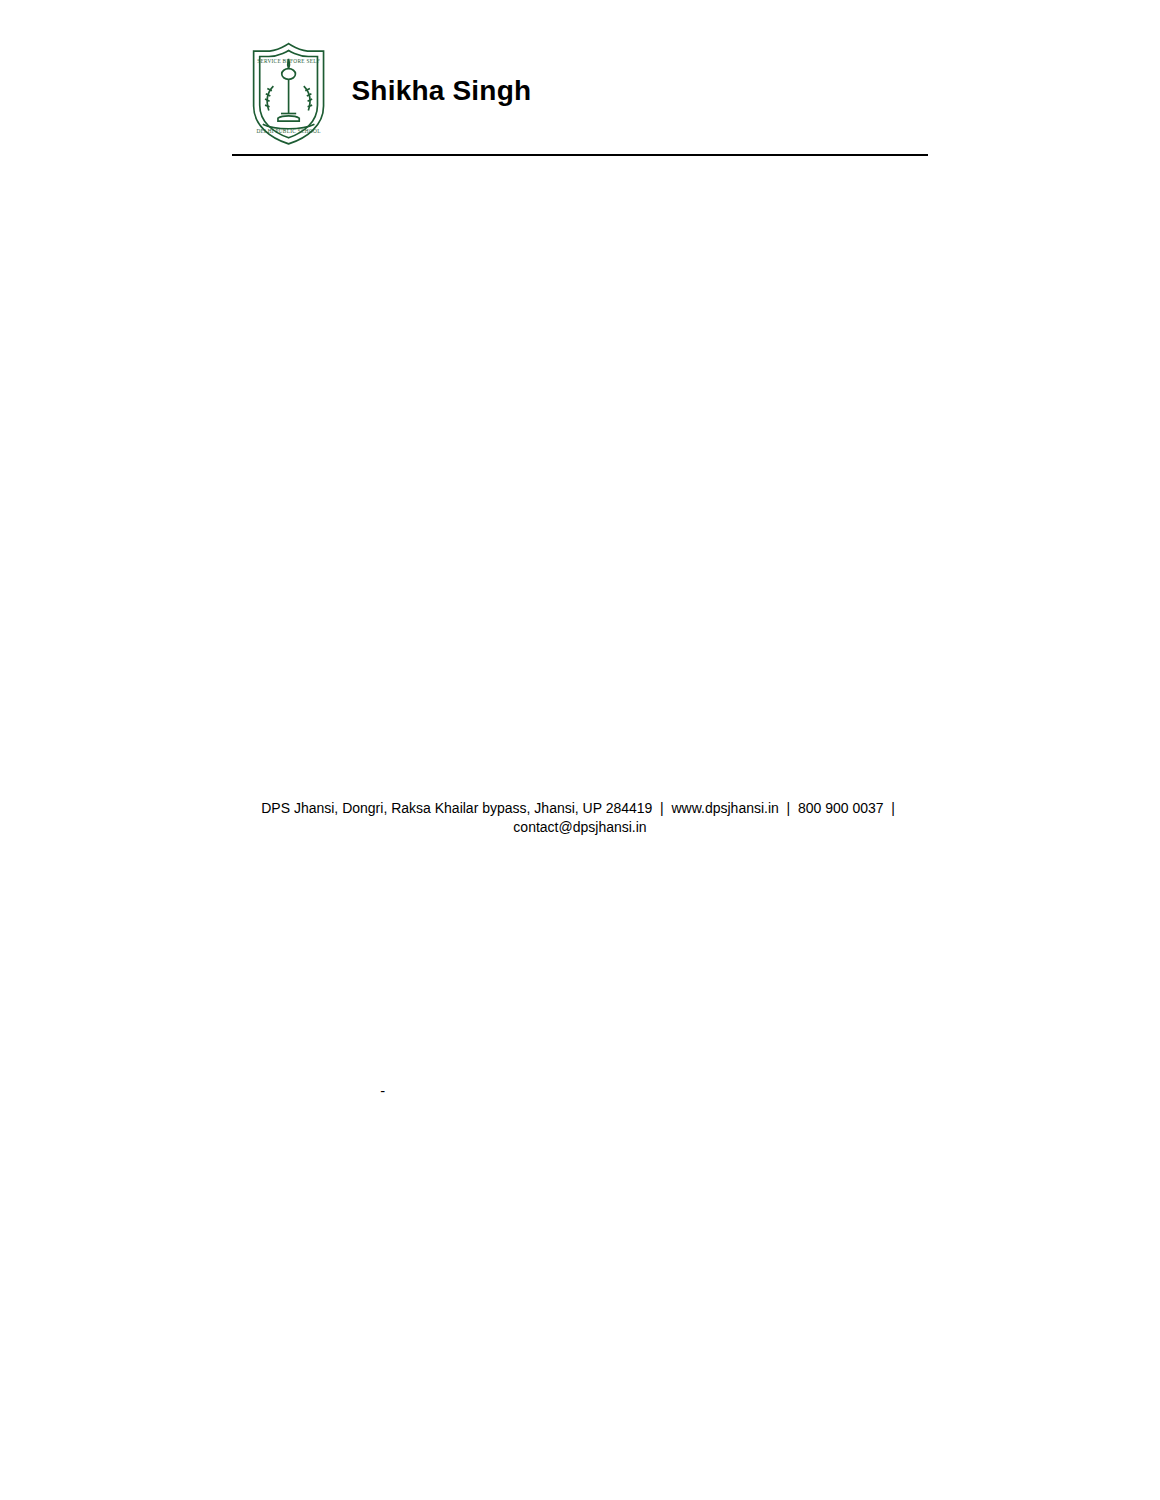DPS school crest SERVICE BEFORE SELF DELHI PUBLIC SCHOOL
Shikha Singh
DPS Jhansi, Dongri, Raksa Khailar bypass, Jhansi, UP 284419 | www.dpsjhansi.in | 800 900 0037 | contact@dpsjhansi.in
-